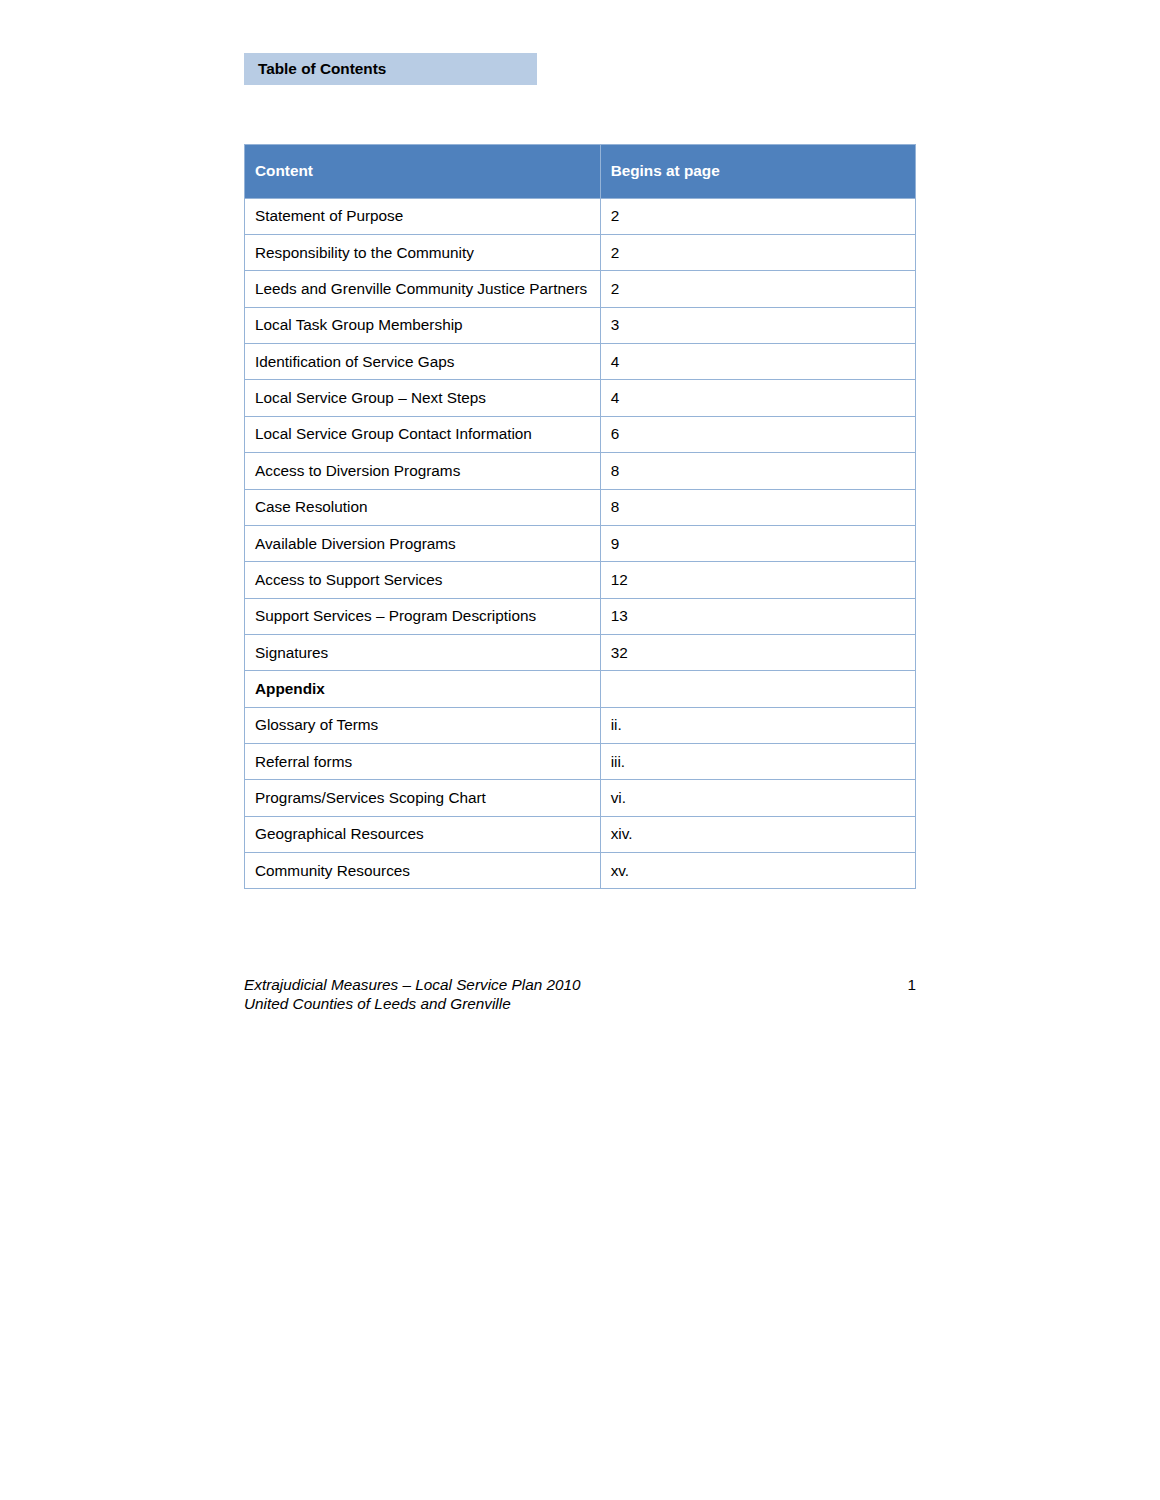Table of Contents
| Content | Begins at page |
| --- | --- |
| Statement of Purpose | 2 |
| Responsibility to the Community | 2 |
| Leeds and Grenville Community Justice Partners | 2 |
| Local Task Group Membership | 3 |
| Identification of Service Gaps | 4 |
| Local Service Group – Next Steps | 4 |
| Local Service Group Contact Information | 6 |
| Access to Diversion Programs | 8 |
| Case Resolution | 8 |
| Available Diversion Programs | 9 |
| Access to Support Services | 12 |
| Support Services – Program Descriptions | 13 |
| Signatures | 32 |
| Appendix | |
| Glossary of Terms | ii. |
| Referral forms | iii. |
| Programs/Services Scoping Chart | vi. |
| Geographical Resources | xiv. |
| Community Resources | xv. |
Extrajudicial Measures – Local Service Plan 2010
United Counties of Leeds and Grenville 1